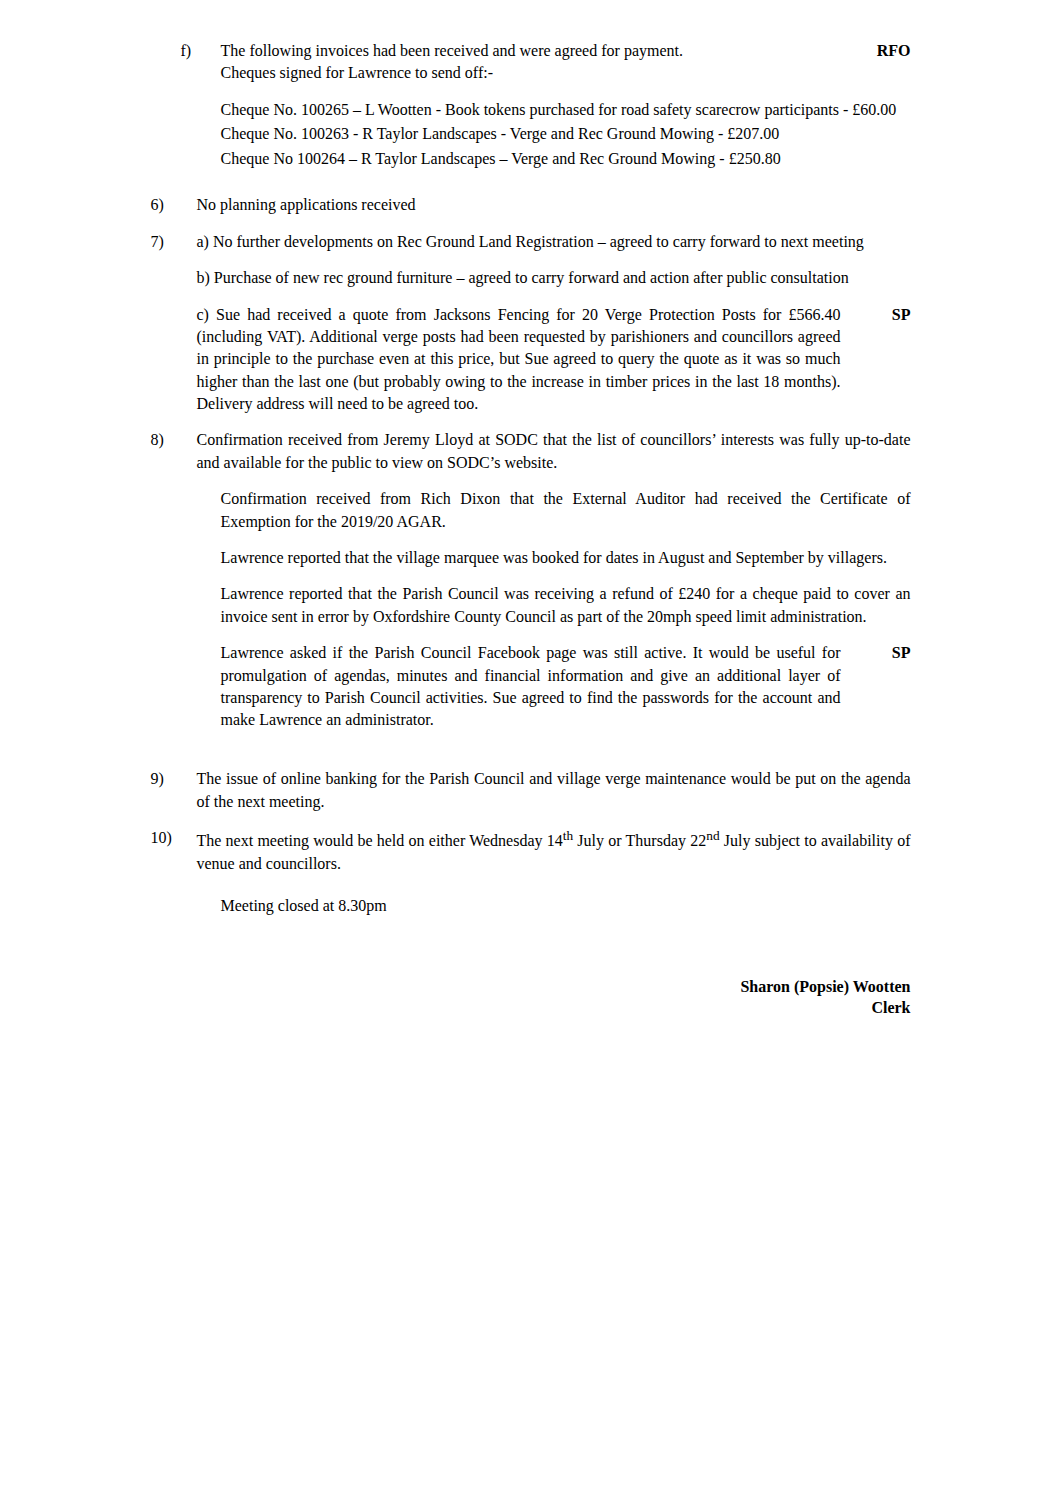f)
The following invoices had been received and were agreed for payment.
Cheques signed for Lawrence to send off:-
RFO
Cheque No. 100265 – L Wootten - Book tokens purchased for road safety scarecrow participants - £60.00
Cheque No. 100263 - R Taylor Landscapes - Verge and Rec Ground Mowing - £207.00
Cheque No 100264 – R Taylor Landscapes – Verge and Rec Ground Mowing - £250.80
6)
No planning applications received
7)
a) No further developments on Rec Ground Land Registration – agreed to carry forward to next meeting
b) Purchase of new rec ground furniture – agreed to carry forward and action after public consultation
c) Sue had received a quote from Jacksons Fencing for 20 Verge Protection Posts for £566.40 (including VAT). Additional verge posts had been requested by parishioners and councillors agreed in principle to the purchase even at this price, but Sue agreed to query the quote as it was so much higher than the last one (but probably owing to the increase in timber prices in the last 18 months). Delivery address will need to be agreed too.
SP
8)
Confirmation received from Jeremy Lloyd at SODC that the list of councillors’ interests was fully up-to-date and available for the public to view on SODC’s website.
Confirmation received from Rich Dixon that the External Auditor had received the Certificate of Exemption for the 2019/20 AGAR.
Lawrence reported that the village marquee was booked for dates in August and September by villagers.
Lawrence reported that the Parish Council was receiving a refund of £240 for a cheque paid to cover an invoice sent in error by Oxfordshire County Council as part of the 20mph speed limit administration.
Lawrence asked if the Parish Council Facebook page was still active. It would be useful for promulgation of agendas, minutes and financial information and give an additional layer of transparency to Parish Council activities. Sue agreed to find the passwords for the account and make Lawrence an administrator.
SP
9)
The issue of online banking for the Parish Council and village verge maintenance would be put on the agenda of the next meeting.
10)
The next meeting would be held on either Wednesday 14th July or Thursday 22nd July subject to availability of venue and councillors.
Meeting closed at 8.30pm
Sharon (Popsie) Wootten
Clerk